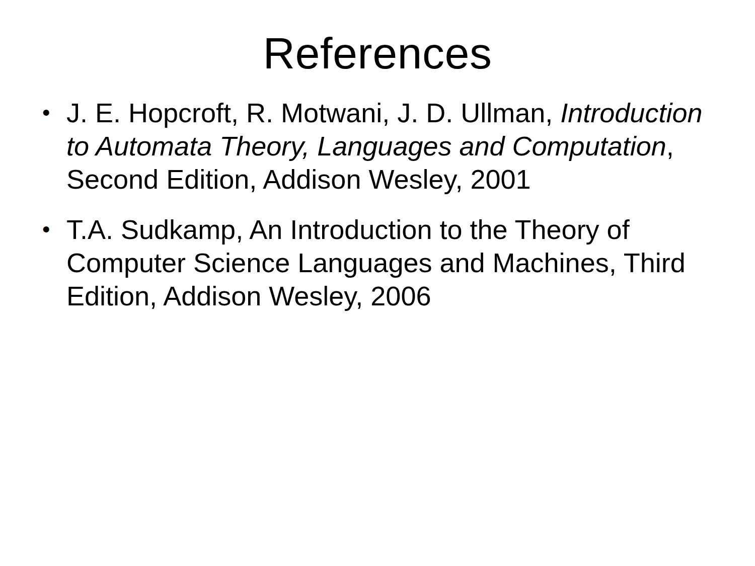References
J. E. Hopcroft, R. Motwani, J. D. Ullman, Introduction to Automata Theory, Languages and Computation, Second Edition, Addison Wesley, 2001
T.A. Sudkamp, An Introduction to the Theory of Computer Science Languages and Machines, Third Edition, Addison Wesley, 2006